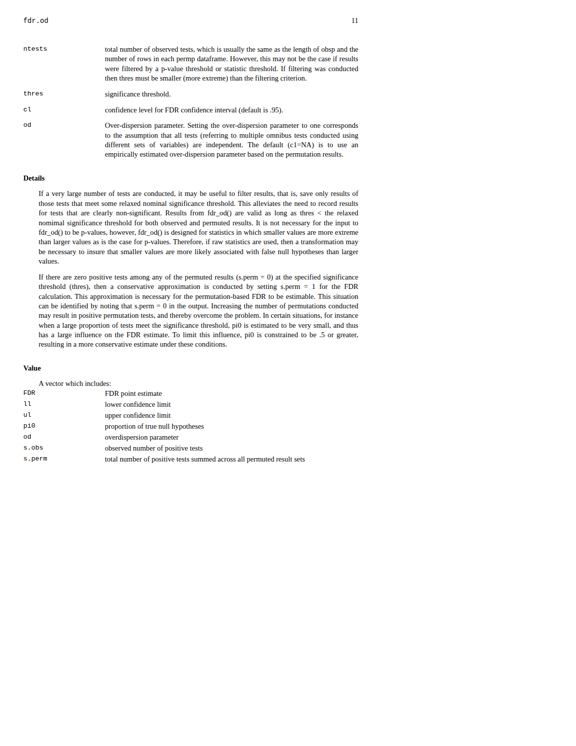fdr.od 11
ntests
total number of observed tests, which is usually the same as the length of obsp and the number of rows in each permp dataframe. However, this may not be the case if results were filtered by a p-value threshold or statistic threshold. If filtering was conducted then thres must be smaller (more extreme) than the filtering criterion.
thres
significance threshold.
cl
confidence level for FDR confidence interval (default is .95).
od
Over-dispersion parameter. Setting the over-dispersion parameter to one corresponds to the assumption that all tests (referring to multiple omnibus tests conducted using different sets of variables) are independent. The default (c1=NA) is to use an empirically estimated over-dispersion parameter based on the permutation results.
Details
If a very large number of tests are conducted, it may be useful to filter results, that is, save only results of those tests that meet some relaxed nominal significance threshold. This alleviates the need to record results for tests that are clearly non-significant. Results from fdr_od() are valid as long as thres < the relaxed nomimal significance threshold for both observed and permuted results. It is not necessary for the input to fdr_od() to be p-values, however, fdr_od() is designed for statistics in which smaller values are more extreme than larger values as is the case for p-values. Therefore, if raw statistics are used, then a transformation may be necessary to insure that smaller values are more likely associated with false null hypotheses than larger values.
If there are zero positive tests among any of the permuted results (s.perm = 0) at the specified significance threshold (thres), then a conservative approximation is conducted by setting s.perm = 1 for the FDR calculation. This approximation is necessary for the permutation-based FDR to be estimable. This situation can be identified by noting that s.perm = 0 in the output. Increasing the number of permutations conducted may result in positive permutation tests, and thereby overcome the problem. In certain situations, for instance when a large proportion of tests meet the significance threshold, pi0 is estimated to be very small, and thus has a large influence on the FDR estimate. To limit this influence, pi0 is constrained to be .5 or greater, resulting in a more conservative estimate under these conditions.
Value
A vector which includes:
FDR
FDR point estimate
ll
lower confidence limit
ul
upper confidence limit
pi0
proportion of true null hypotheses
od
overdispersion parameter
s.obs
observed number of positive tests
s.perm
total number of positive tests summed across all permuted result sets